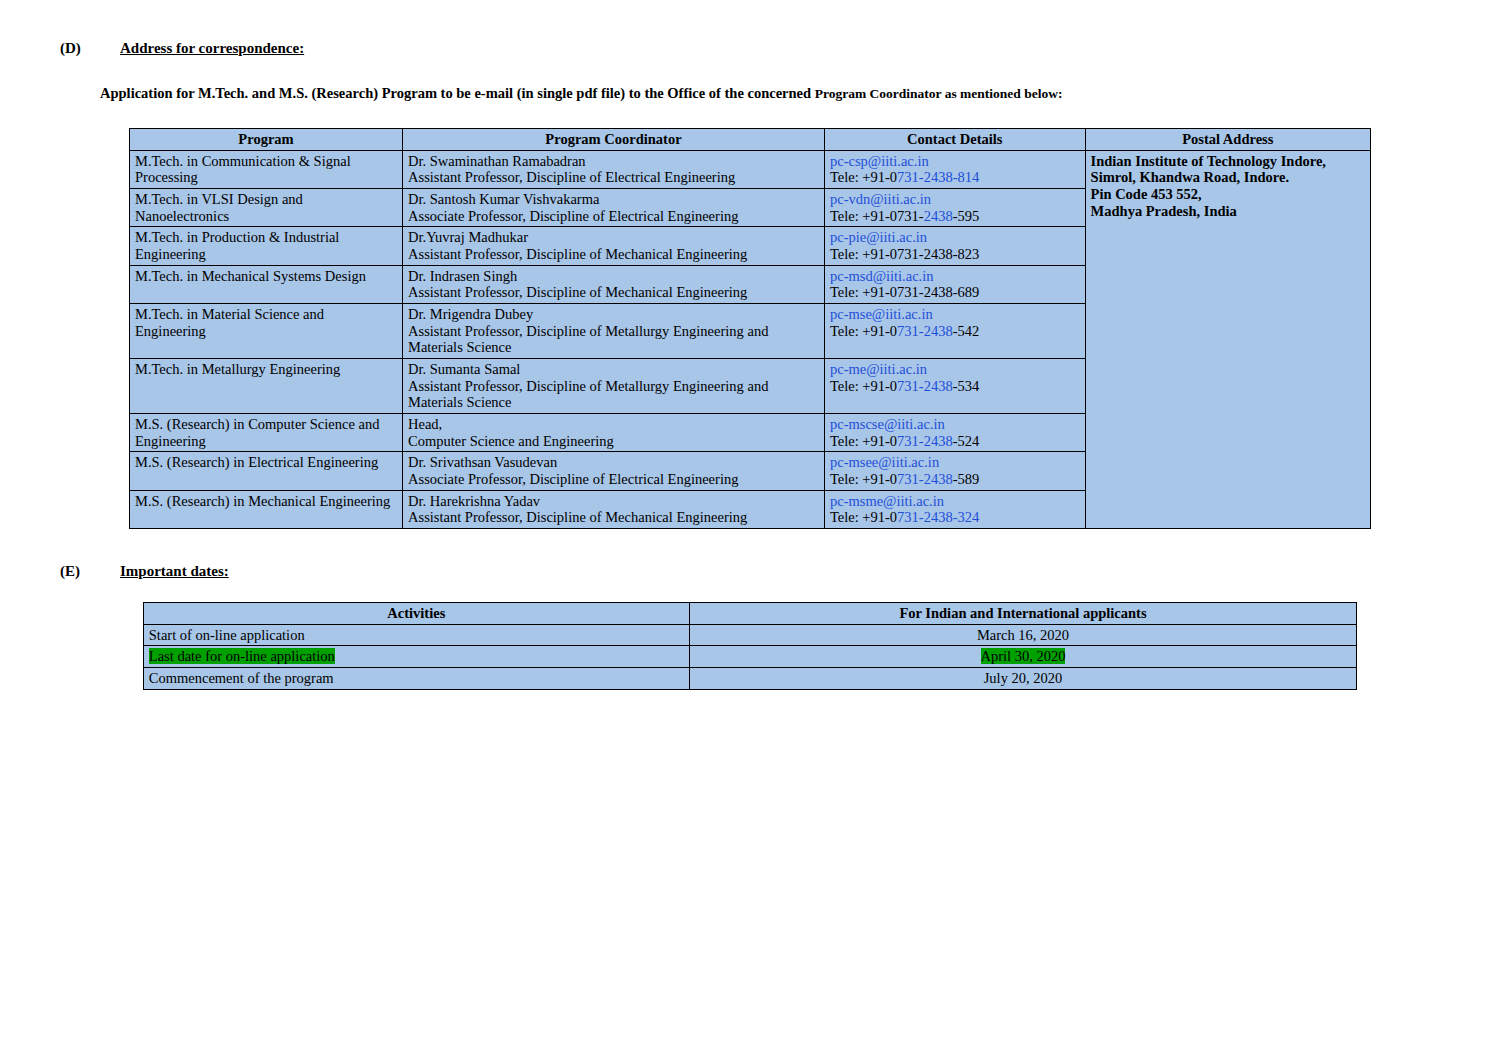(D) Address for correspondence:
Application for M.Tech. and M.S. (Research) Program to be e-mail (in single pdf file) to the Office of the concerned Program Coordinator as mentioned below:
| Program | Program Coordinator | Contact Details | Postal Address |
| --- | --- | --- | --- |
| M.Tech. in Communication & Signal Processing | Dr. Swaminathan Ramabadran Assistant Professor, Discipline of Electrical Engineering | pc-csp@iiti.ac.in Tele: +91-0 731-2438-814 | Indian Institute of Technology Indore, Simrol, Khandwa Road, Indore. Pin Code 453 552, Madhya Pradesh, India |
| M.Tech. in VLSI Design and Nanoelectronics | Dr. Santosh Kumar Vishvakarma Associate Professor, Discipline of Electrical Engineering | pc-vdn@iiti.ac.in Tele: +91-0731- 2438 -595 |
| M.Tech. in Production & Industrial Engineering | Dr.Yuvraj Madhukar Assistant Professor, Discipline of Mechanical Engineering | pc-pie@iiti.ac.in Tele: +91-0731-2438-823 |
| M.Tech. in Mechanical Systems Design | Dr. Indrasen Singh Assistant Professor, Discipline of Mechanical Engineering | pc-msd@iiti.ac.in Tele: +91-0731-2438-689 |
| M.Tech. in Material Science and Engineering | Dr. Mrigendra Dubey Assistant Professor, Discipline of Metallurgy Engineering and Materials Science | pc-mse@iiti.ac.in Tele: +91-0 731-2438 -542 |
| M.Tech. in Metallurgy Engineering | Dr. Sumanta Samal Assistant Professor, Discipline of Metallurgy Engineering and Materials Science | pc-me@iiti.ac.in Tele: +91-0 731-2438 -534 |
| M.S. (Research) in Computer Science and Engineering | Head, Computer Science and Engineering | pc-mscse@iiti.ac.in Tele: +91-0 731-2438 -524 |
| M.S. (Research) in Electrical Engineering | Dr. Srivathsan Vasudevan Associate Professor, Discipline of Electrical Engineering | pc-msee@iiti.ac.in Tele: +91-0 731-2438 -589 |
| M.S. (Research) in Mechanical Engineering | Dr. Harekrishna Yadav Assistant Professor, Discipline of Mechanical Engineering | pc-msme@iiti.ac.in Tele: +91-0 731-2438-324 |
(E) Important dates:
| Activities | For Indian and International applicants |
| --- | --- |
| Start of on-line application | March 16, 2020 |
| Last date for on-line application | April 30, 2020 |
| Commencement of the program | July 20, 2020 |